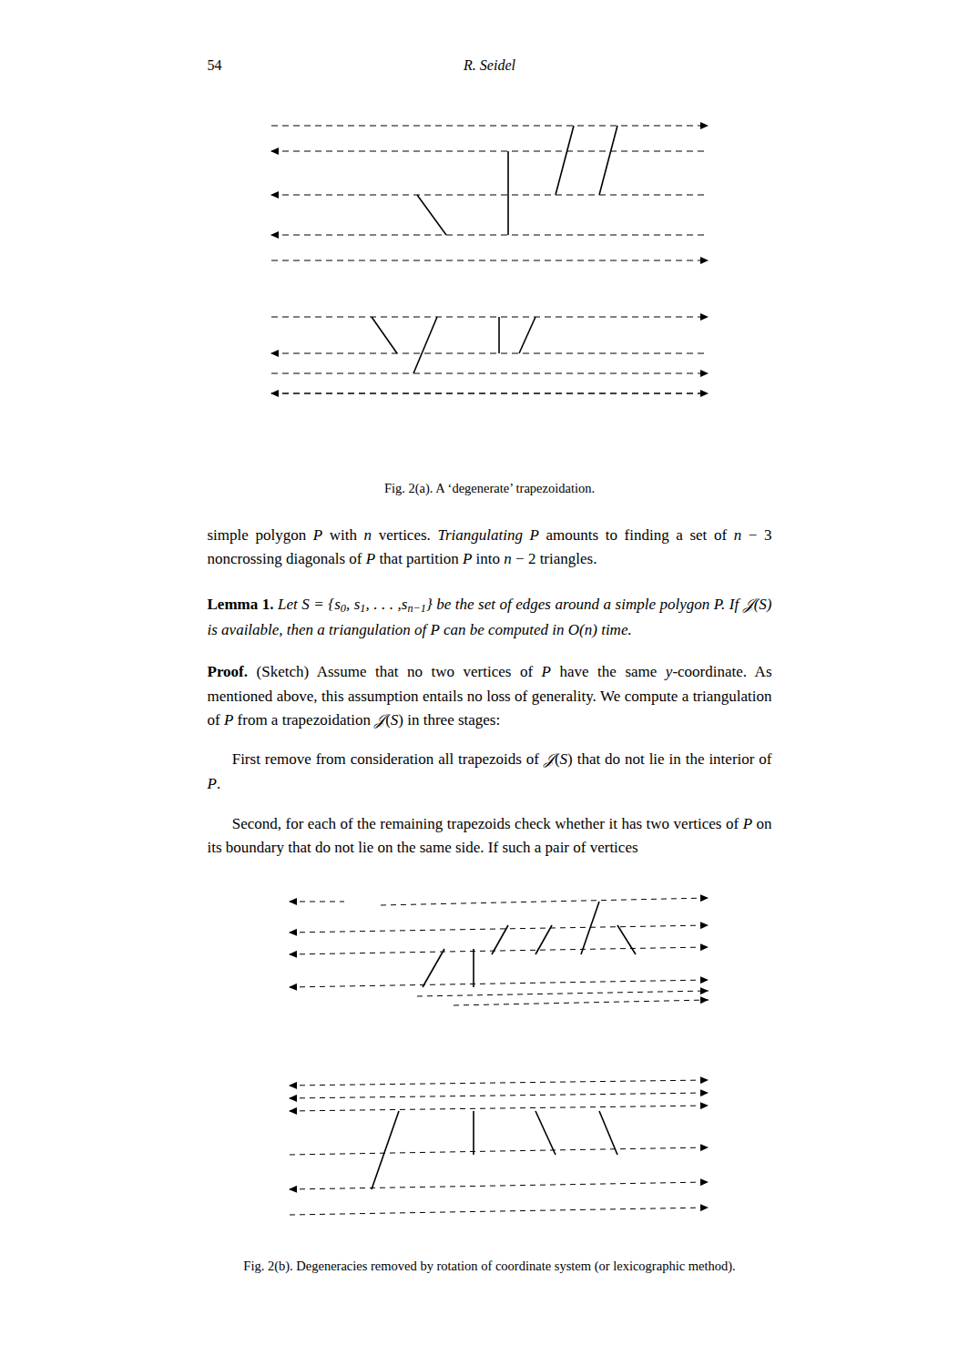54
R. Seidel
Fig. 2(a). A ‘degenerate’ trapezoidation.
simple polygon P with n vertices. Triangulating P amounts to finding a set of n − 3 noncrossing diagonals of P that partition P into n − 2 triangles.
Lemma 1. Let S = {s0, s1, . . . ,sn−1} be the set of edges around a simple polygon P. If 𝒥(S) is available, then a triangulation of P can be computed in O(n) time.
Proof. (Sketch) Assume that no two vertices of P have the same y-coordinate. As mentioned above, this assumption entails no loss of generality. We compute a triangulation of P from a trapezoidation 𝒥(S) in three stages:
First remove from consideration all trapezoids of 𝒥(S) that do not lie in the interior of P.
Second, for each of the remaining trapezoids check whether it has two vertices of P on its boundary that do not lie on the same side. If such a pair of vertices
Fig. 2(b). Degeneracies removed by rotation of coordinate system (or lexicographic method).